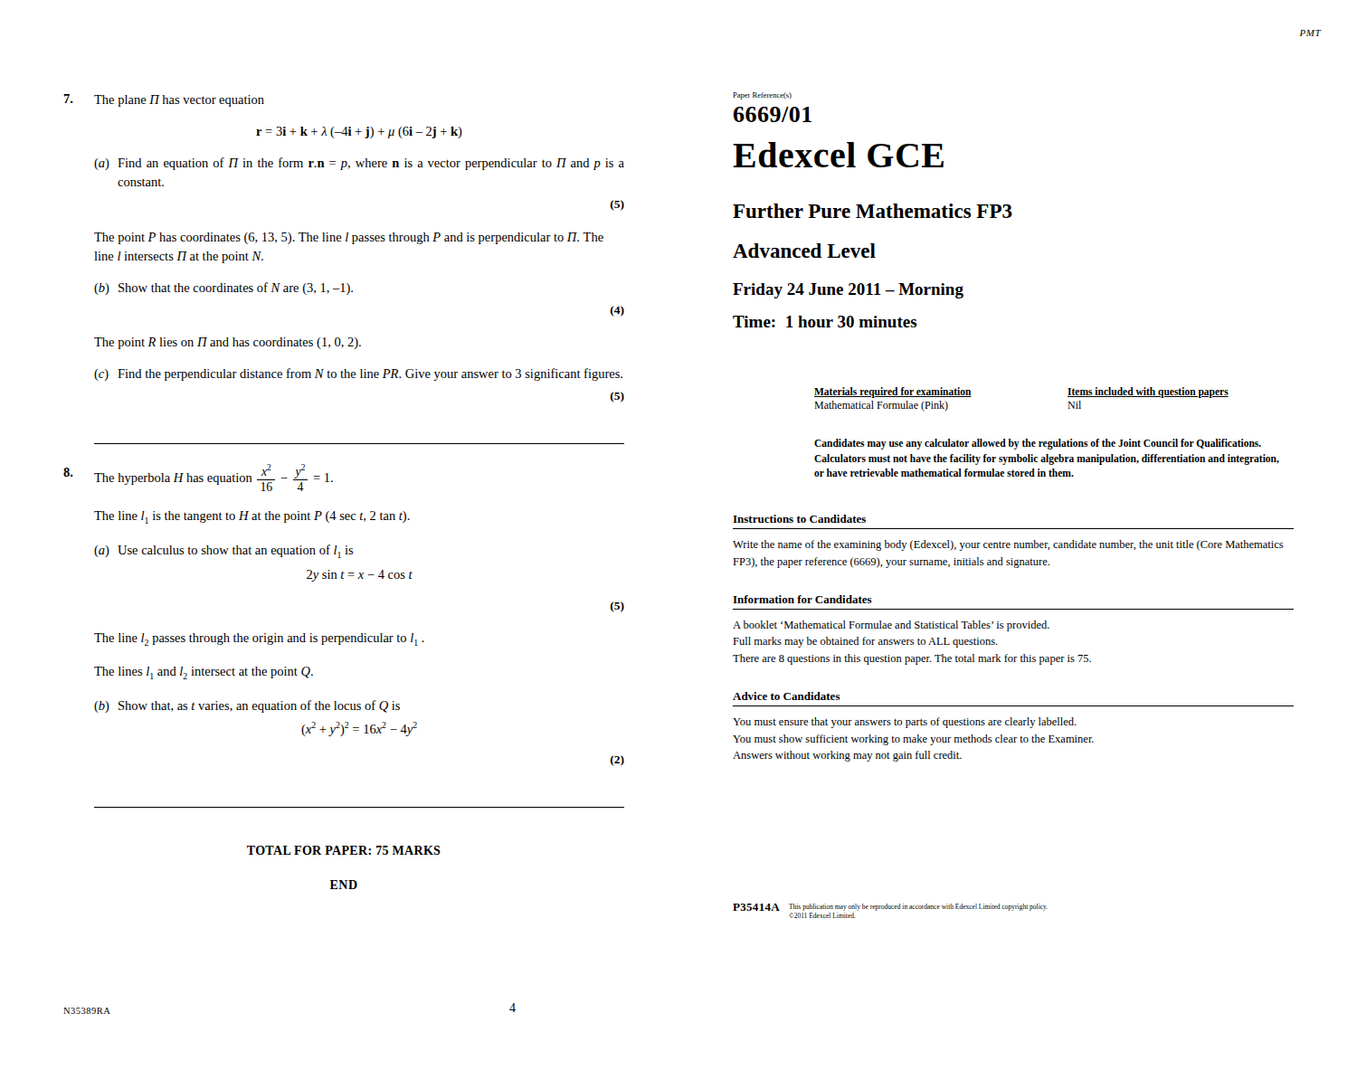PMT
7.
The plane Π has vector equation
r = 3i + k + λ (–4i + j) + μ (6i – 2j + k)
(a)
Find an equation of Π in the form r.n = p, where n is a vector perpendicular to Π and p is a constant.
(5)
The point P has coordinates (6, 13, 5). The line l passes through P and is perpendicular to Π. The line l intersects Π at the point N.
(b)
Show that the coordinates of N are (3, 1, –1).
(4)
The point R lies on Π and has coordinates (1, 0, 2).
(c)
Find the perpendicular distance from N to the line PR. Give your answer to 3 significant figures.
(5)
8.
The hyperbola H has equation x216 − y24 = 1.
The line l1 is the tangent to H at the point P (4 sec t, 2 tan t).
(a)
Use calculus to show that an equation of l1 is
2y sin t = x − 4 cos t
(5)
The line l2 passes through the origin and is perpendicular to l1 .
The lines l1 and l2 intersect at the point Q.
(b)
Show that, as t varies, an equation of the locus of Q is
(x2 + y2)2 = 16x2 − 4y2
(2)
TOTAL FOR PAPER: 75 MARKS
END
N35389RA
4
Paper Reference(s)
6669/01
Edexcel GCE
Further Pure Mathematics FP3
Advanced Level
Friday 24 June 2011 – Morning
Time: 1 hour 30 minutes
Materials required for examination Mathematical Formulae (Pink)
Items included with question papers Nil
Candidates may use any calculator allowed by the regulations of the Joint Council for Qualifications. Calculators must not have the facility for symbolic algebra manipulation, differentiation and integration, or have retrievable mathematical formulae stored in them.
Instructions to Candidates
Write the name of the examining body (Edexcel), your centre number, candidate number, the unit title (Core Mathematics FP3), the paper reference (6669), your surname, initials and signature.
Information for Candidates
A booklet ‘Mathematical Formulae and Statistical Tables’ is provided.
Full marks may be obtained for answers to ALL questions.
There are 8 questions in this question paper. The total mark for this paper is 75.
Advice to Candidates
You must ensure that your answers to parts of questions are clearly labelled.
You must show sufficient working to make your methods clear to the Examiner.
Answers without working may not gain full credit.
P35414A
This publication may only be reproduced in accordance with Edexcel Limited copyright policy.
©2011 Edexcel Limited.